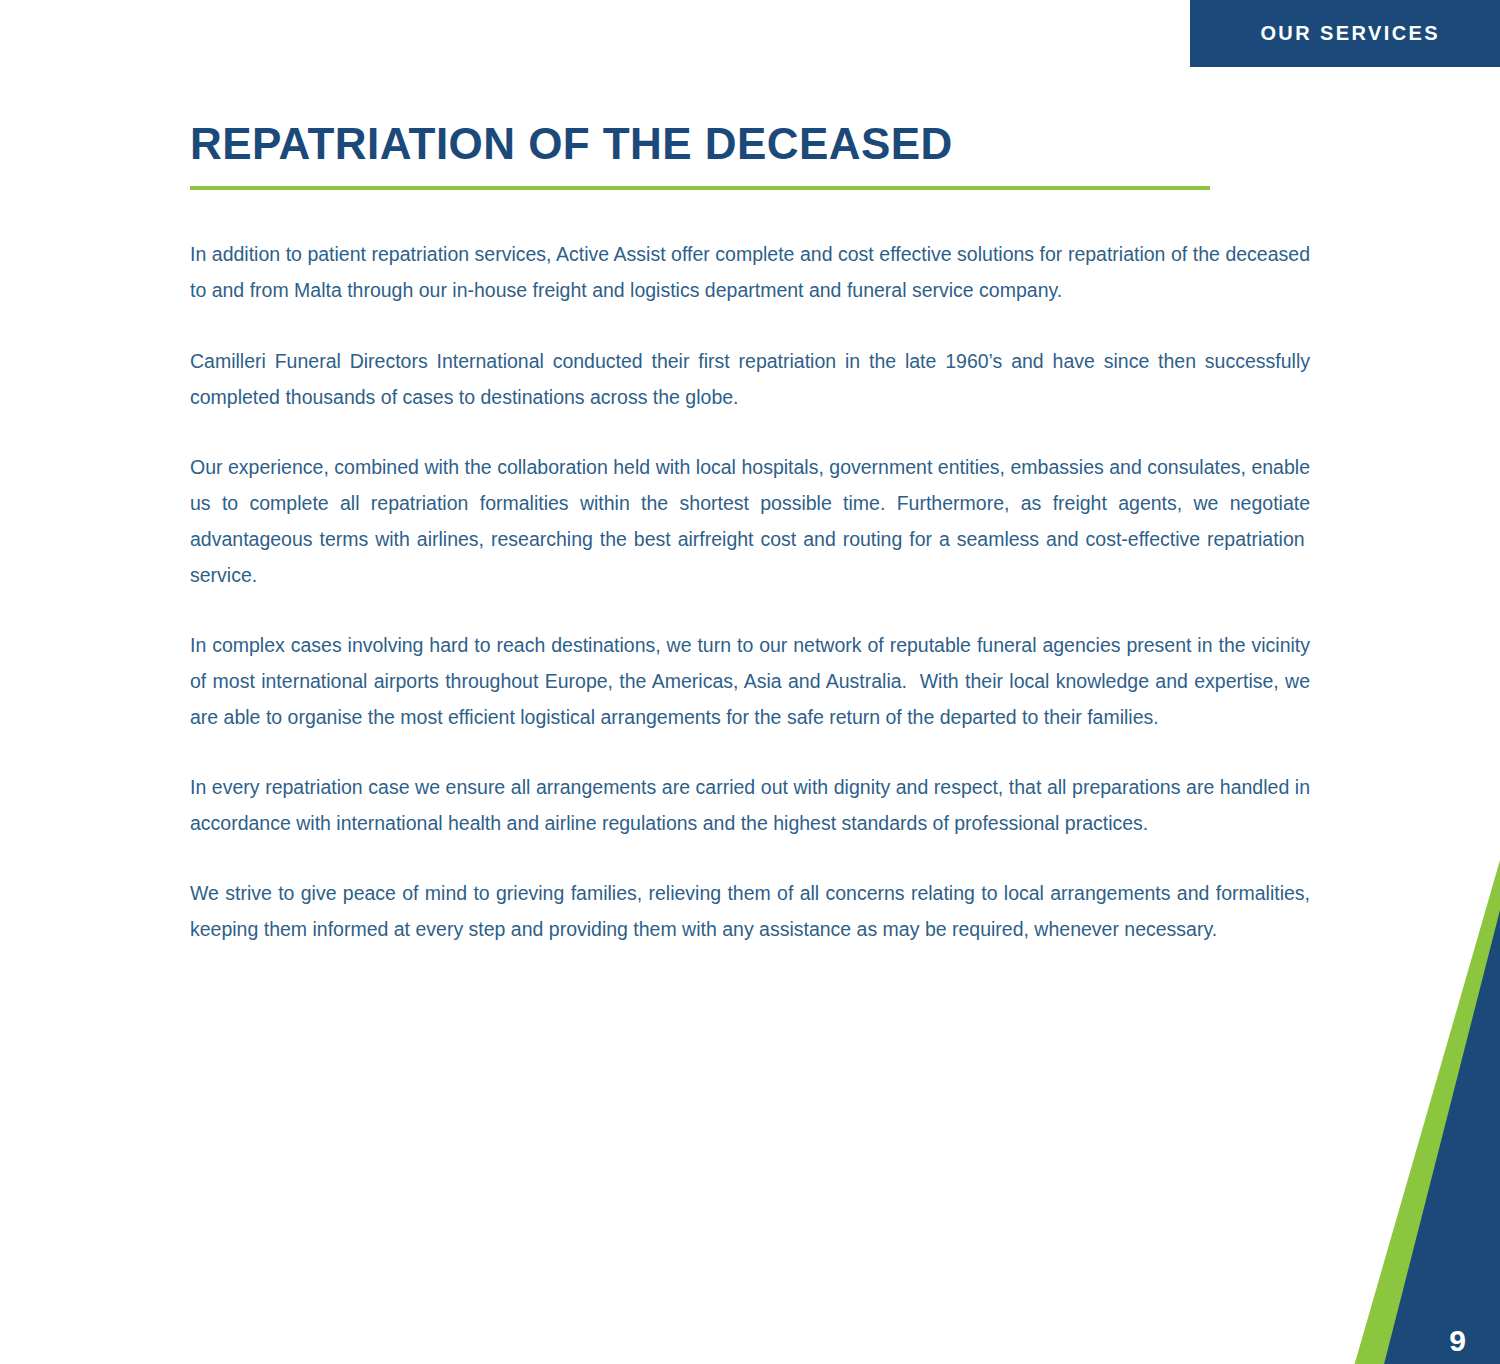Our Services
Repatriation of the Deceased
In addition to patient repatriation services, Active Assist offer complete and cost effective solutions for repatriation of the deceased to and from Malta through our in-house freight and logistics department and funeral service company.
Camilleri Funeral Directors International conducted their first repatriation in the late 1960’s and have since then successfully completed thousands of cases to destinations across the globe.
Our experience, combined with the collaboration held with local hospitals, government entities, embassies and consulates, enable us to complete all repatriation formalities within the shortest possible time. Furthermore, as freight agents, we negotiate advantageous terms with airlines, researching the best airfreight cost and routing for a seamless and cost-effective repatriation service.
In complex cases involving hard to reach destinations, we turn to our network of reputable funeral agencies present in the vicinity of most international airports throughout Europe, the Americas, Asia and Australia. With their local knowledge and expertise, we are able to organise the most efficient logistical arrangements for the safe return of the departed to their families.
In every repatriation case we ensure all arrangements are carried out with dignity and respect, that all preparations are handled in accordance with international health and airline regulations and the highest standards of professional practices.
We strive to give peace of mind to grieving families, relieving them of all concerns relating to local arrangements and formalities, keeping them informed at every step and providing them with any assistance as may be required, whenever necessary.
9